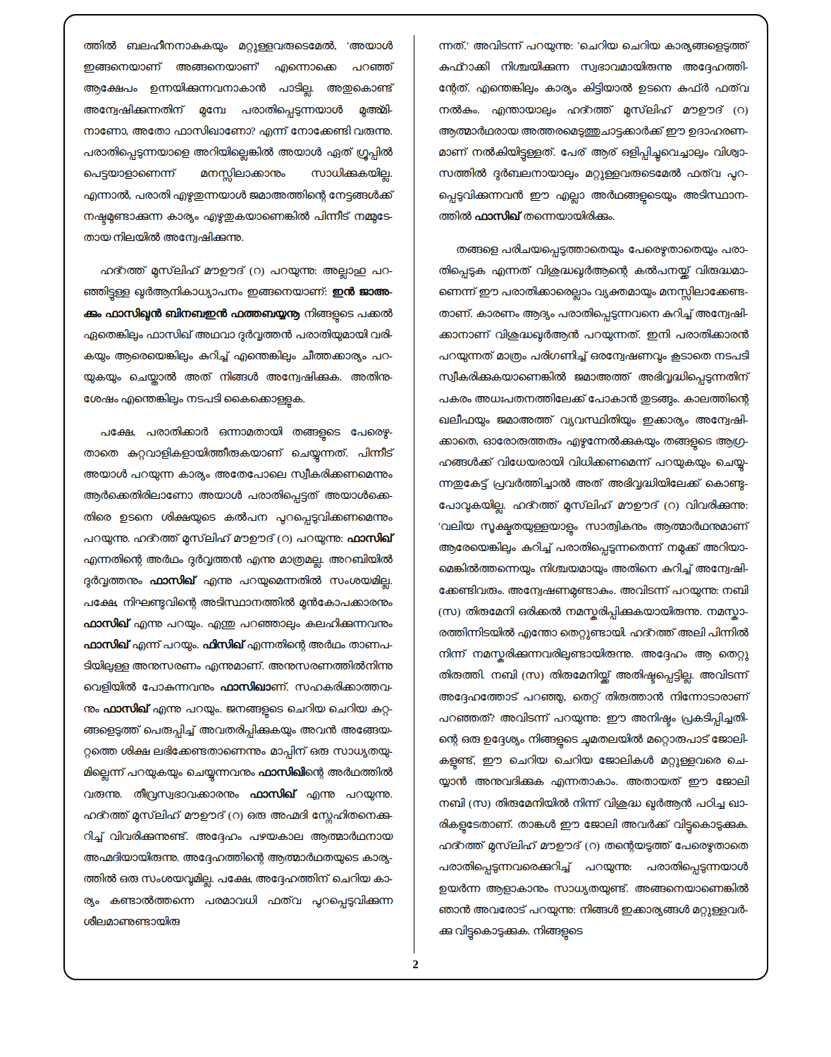ത്തിൽ ബലഹീനനാകുകയും മറ്റുള്ളവരുടെമേൽ, 'അയാൾ ഇങ്ങനെയാണ് അങ്ങനെയാണ്' എന്നൊക്കെ പറഞ്ഞ് ആക്ഷേപം ഉന്നയിക്കുന്നവനാകാൻ പാടില്ല. അതുകൊണ്ട് അന്വേഷിക്കുന്നതിന് മുമ്പേ പരാതിപ്പെടുന്നയാൾ മുഅ്മിനാണോ, അതോ ഫാസിഖാണോ? എന്ന് നോക്കേണ്ടി വരുന്നു. പരാതിപ്പെടുന്നയാളെ അറിയില്ലെങ്കിൽ അയാൾ ഏത് ഗ്രൂപ്പിൽ പെട്ടയാളാണെന്ന് മനസ്സിലാക്കാനും സാധിക്കുകയില്ല. എന്നാൽ, പരാതി എഴുതുന്നയാൾ ജമാഅത്തിന്റെ നേട്ടങ്ങൾക്ക് നഷ്ടമുണ്ടാക്കുന്ന കാര്യം എഴുതുകയാണെങ്കിൽ പിന്നീട് നമ്മുടേതായ നിലയിൽ അന്വേഷിക്കുന്നു.
ഹദ്റത്ത് മുസ്‌ലിഹ് മൗഊദ് (റ) പറയുന്നു: അല്ലാഹു പറഞ്ഞിട്ടുള്ള ഖുർആനികാധ്യാപനം ഇങ്ങനെയാണ്: ഇൻ ജാഅക്കും ഫാസിഖുൻ ബിനബഇൻ ഫത്തബയ്യനൂ നിങ്ങളുടെ പക്കൽ ഏതെങ്കിലും ഫാസിഖ് അഥവാ ദുർവൃത്തൻ പരാതിയുമായി വരികയും ആരെയെങ്കിലും കുറിച്ച് എന്തെങ്കിലും ചീത്തക്കാര്യം പറയുകയും ചെയ്താൽ അത് നിങ്ങൾ അന്വേഷിക്കുക. അതിനുശേഷം എന്തെങ്കിലും നടപടി കൈക്കൊള്ളുക.
പക്ഷേ, പരാതിക്കാർ ഒന്നാമതായി തങ്ങളുടെ പേരെഴുതാതെ കുറ്റവാളികളായിത്തീരുകയാണ് ചെയ്യുന്നത്. പിന്നീട് അയാൾ പറയുന്ന കാര്യം അതേപോലെ സ്വീകരിക്കണമെന്നും ആർക്കെതിരിലാണോ അയാൾ പരാതിപ്പെട്ടത് അയാൾക്കെതിരെ ഉടനെ ശിക്ഷയുടെ കൽപന പുറപ്പെടുവിക്കണമെന്നും പറയുന്നു. ഹദ്റത്ത് മുസ്‌ലിഹ് മൗഊദ് (റ) പറയുന്നു: ഫാസിഖ് എന്നതിന്റെ അർഥം ദുർവൃത്തൻ എന്നു മാത്രമല്ല. അറബിയിൽ ദുർവൃത്തനും ഫാസിഖ് എന്നു പറയുമെന്നതിൽ സംശയമില്ല. പക്ഷേ, നിഘണ്ടുവിന്റെ അടിസ്ഥാനത്തിൽ മുൻകോപക്കാരനും ഫാസിഖ് എന്നു പറയും. എന്തു പറഞ്ഞാലും കലഹിക്കുന്നവനും ഫാസിഖ് എന്ന് പറയും. ഫിസിഖ് എന്നതിന്റെ അർഥം താണപടിയിലുള്ള അനുസരണം എന്നുമാണ്. അനുസരണത്തിൽനിന്നു വെളിയിൽ പോകുന്നവനും ഫാസിഖാണ്. സഹകരിക്കാത്തവനും ഫാസിഖ് എന്നു പറയും. ജനങ്ങളുടെ ചെറിയ ചെറിയ കുറ്റങ്ങളെടുത്ത് പെരുപ്പിച്ച് അവതരിപ്പിക്കുകയും അവൻ അങ്ങേയറ്റത്തെ ശിക്ഷ ലഭിക്കേണ്ടതാണെന്നും മാപ്പിന് ഒരു സാധ്യതയുമില്ലെന്ന് പറയുകയും ചെയ്യുന്നവനും ഫാസിഖിന്റെ അർഥത്തിൽ വരുന്നു. തീവ്രസ്വഭാവക്കാരനും ഫാസിഖ് എന്നു പറയുന്നു. ഹദ്റത്ത് മുസ്‌ലിഹ് മൗഊദ് (റ) ഒരു അഹ്മദി സ്നേഹിതനെക്കുറിച്ച് വിവരിക്കുന്നുണ്ട്. അദ്ദേഹം പഴയകാല ആത്മാർഥനായ അഹ്മദിയായിരുന്നു. അദ്ദേഹത്തിന്റെ ആത്മാർഥതയുടെ കാര്യത്തിൽ ഒരു സംശയവുമില്ല. പക്ഷേ, അദ്ദേഹത്തിന് ചെറിയ കാര്യം കണ്ടാൽത്തന്നെ പരമാവധി ഫത്‌വ പുറപ്പെടുവിക്കുന്ന ശീലമാണുണ്ടായിരു
ന്നത്.' അവിടന്ന് പറയുന്നു: 'ചെറിയ ചെറിയ കാര്യങ്ങളെടുത്ത് കുഫ്റാക്കി നിശ്ചയിക്കുന്ന സ്വഭാവമായിരുന്നു അദ്ദേഹത്തിന്റേത്. എന്തെങ്കിലും കാര്യം കിട്ടിയാൽ ഉടനെ കുഫ്ർ ഫത്‌വ നൽകും. എന്തായാലും ഹദ്റത്ത് മുസ്‌ലിഹ് മൗഊദ് (റ) ആത്മാർഥരായ അത്തരമെടുത്തുചാട്ടക്കാർക്ക് ഈ ഉദാഹരണമാണ് നൽകിയിട്ടുള്ളത്. പേര് ആര് ഒളിപ്പിച്ചുവെച്ചാലും വിശ്വാസത്തിൽ ദുർബലനായാലും മറ്റുള്ളവരുടെമേൽ ഫത്‌വ പുറപ്പെടുവിക്കുന്നവൻ ഈ എല്ലാ അർഥങ്ങളുടെയും അടിസ്ഥാനത്തിൽ ഫാസിഖ് തന്നെയായിരിക്കും.
തങ്ങളെ പരിചയപ്പെടുത്താതെയും പേരെഴുതാതെയും പരാതിപ്പെടുക എന്നത് വിശുദ്ധഖുർആന്റെ കൽപനയ്ക്ക് വിരുദ്ധമാണെന്ന് ഈ പരാതിക്കാരെല്ലാം വ്യക്തമായും മനസ്സിലാക്കേണ്ടതാണ്. കാരണം ആദ്യം പരാതിപ്പെടുന്നവനെ കുറിച്ച് അന്വേഷിക്കാനാണ് വിശുദ്ധഖുർആൻ പറയുന്നത്. ഇനി പരാതിക്കാരൻ പറയുന്നത് മാത്രം പരിഗണിച്ച് ഒരന്വേഷണവും കൂടാതെ നടപടി സ്വീകരിക്കുകയാണെങ്കിൽ ജമാഅത്ത് അഭിവൃദ്ധിപ്പെടുന്നതിന് പകരം അധഃപതനത്തിലേക്ക് പോകാൻ തുടങ്ങും. കാലത്തിന്റെ ഖലീഫയും ജമാഅത്ത് വ്യവസ്ഥിതിയും ഇക്കാര്യം അന്വേഷിക്കാതെ, ഓരോരുത്തരും എഴുന്നേൽക്കുകയും തങ്ങളുടെ ആഗ്രഹങ്ങൾക്ക് വിധേയരായി വിധിക്കണമെന്ന് പറയുകയും ചെയ്യുന്നതുകേട്ട് പ്രവർത്തിച്ചാൽ അത് അഭിവൃദ്ധിയിലേക്ക് കൊണ്ടുപോവുകയില്ല. ഹദ്റത്ത് മുസ്‌ലിഹ് മൗഊദ് (റ) വിവരിക്കുന്നു: 'വലിയ സൂക്ഷ്മതയുള്ളയാളും സാത്വികനും ആത്മാർഥനുമാണ് ആരേയെങ്കിലും കുറിച്ച് പരാതിപ്പെടുന്നതെന്ന് നമുക്ക് അറിയാമെങ്കിൽത്തന്നെയും നിശ്ചയമായും അതിനെ കുറിച്ച് അന്വേഷിക്കേണ്ടിവരും. അന്വേഷണമുണ്ടാകും. അവിടന്ന് പറയുന്നു: നബി (സ) തിരുമേനി ഒരിക്കൽ നമസ്കരിപ്പിക്കുകയായിരുന്നു. നമസ്കാരത്തിന്നിടയിൽ എന്തോ തെറ്റുണ്ടായി. ഹദ്റത്ത് അലി പിന്നിൽ നിന്ന് നമസ്കരിക്കുന്നവരിലുണ്ടായിരുന്നു. അദ്ദേഹം ആ തെറ്റു തിരുത്തി. നബി (സ) തിരുമേനിയ്ക്ക് അതിഷ്ടപ്പെട്ടില്ല. അവിടന്ന് അദ്ദേഹത്തോട് പറഞ്ഞു, തെറ്റ് തിരുത്താൻ നിന്നോടാരാണ് പറഞ്ഞത്? അവിടന്ന് പറയുന്നു: ഈ അനിഷ്ടം പ്രകടിപ്പിച്ചതിന്റെ ഒരു ഉദ്ദേശ്യം നിങ്ങളുടെ ചുമതലയിൽ മറ്റൊരുപാട് ജോലികളുണ്ട്, ഈ ചെറിയ ചെറിയ ജോലികൾ മറ്റുള്ളവരെ ചെയ്യാൻ അനുവദിക്കുക എന്നതാകാം. അതായത് ഈ ജോലി നബി (സ) തിരുമേനിയിൽ നിന്ന് വിശുദ്ധ ഖുർആൻ പഠിച്ച ഖാരികളുടേതാണ്. താങ്കൾ ഈ ജോലി അവർക്ക് വിട്ടുകൊടുക്കുക. ഹദ്റത്ത് മുസ്‌ലിഹ് മൗഊദ് (റ) തന്റെയടുത്ത് പേരെഴുതാതെ പരാതിപ്പെടുന്നവരെക്കുറിച്ച് പറയുന്നു: പരാതിപ്പെടുന്നയാൾ ഉയർന്ന ആളാകാനും സാധ്യതയുണ്ട്. അങ്ങനെയാണെങ്കിൽ ഞാൻ അവരോട് പറയുന്നു: നിങ്ങൾ ഇക്കാര്യങ്ങൾ മറ്റുള്ളവർക്കു വിട്ടുകൊടുക്കുക. നിങ്ങളുടെ
2